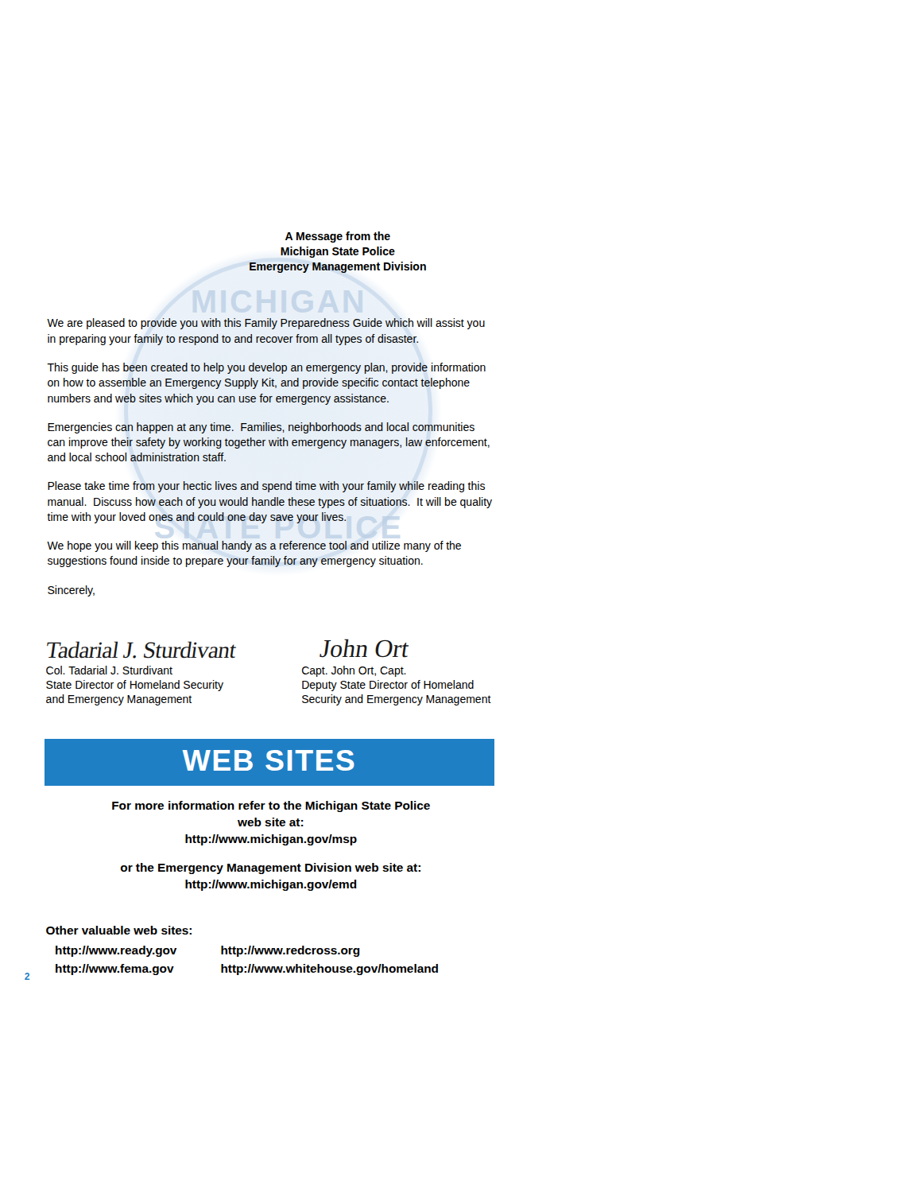MICHIGAN
STATE POLICE
A Message from the
Michigan State Police
Emergency Management Division
We are pleased to provide you with this Family Preparedness Guide which will assist you in preparing your family to respond to and recover from all types of disaster.
This guide has been created to help you develop an emergency plan, provide information on how to assemble an Emergency Supply Kit, and provide specific contact telephone numbers and web sites which you can use for emergency assistance.
Emergencies can happen at any time. Families, neighborhoods and local communities can improve their safety by working together with emergency managers, law enforcement, and local school administration staff.
Please take time from your hectic lives and spend time with your family while reading this manual. Discuss how each of you would handle these types of situations. It will be quality time with your loved ones and could one day save your lives.
We hope you will keep this manual handy as a reference tool and utilize many of the suggestions found inside to prepare your family for any emergency situation.
Sincerely,
Tadarial J. Sturdivant
John Ort
Col. Tadarial J. Sturdivant
State Director of Homeland Security
and Emergency Management
Capt. John Ort, Capt.
Deputy State Director of Homeland
Security and Emergency Management
WEB SITES
For more information refer to the Michigan State Police
web site at:
http://www.michigan.gov/msp
or the Emergency Management Division web site at:
http://www.michigan.gov/emd
Other valuable web sites:
http://www.ready.gov
http://www.redcross.org
http://www.fema.gov
http://www.whitehouse.gov/homeland
2